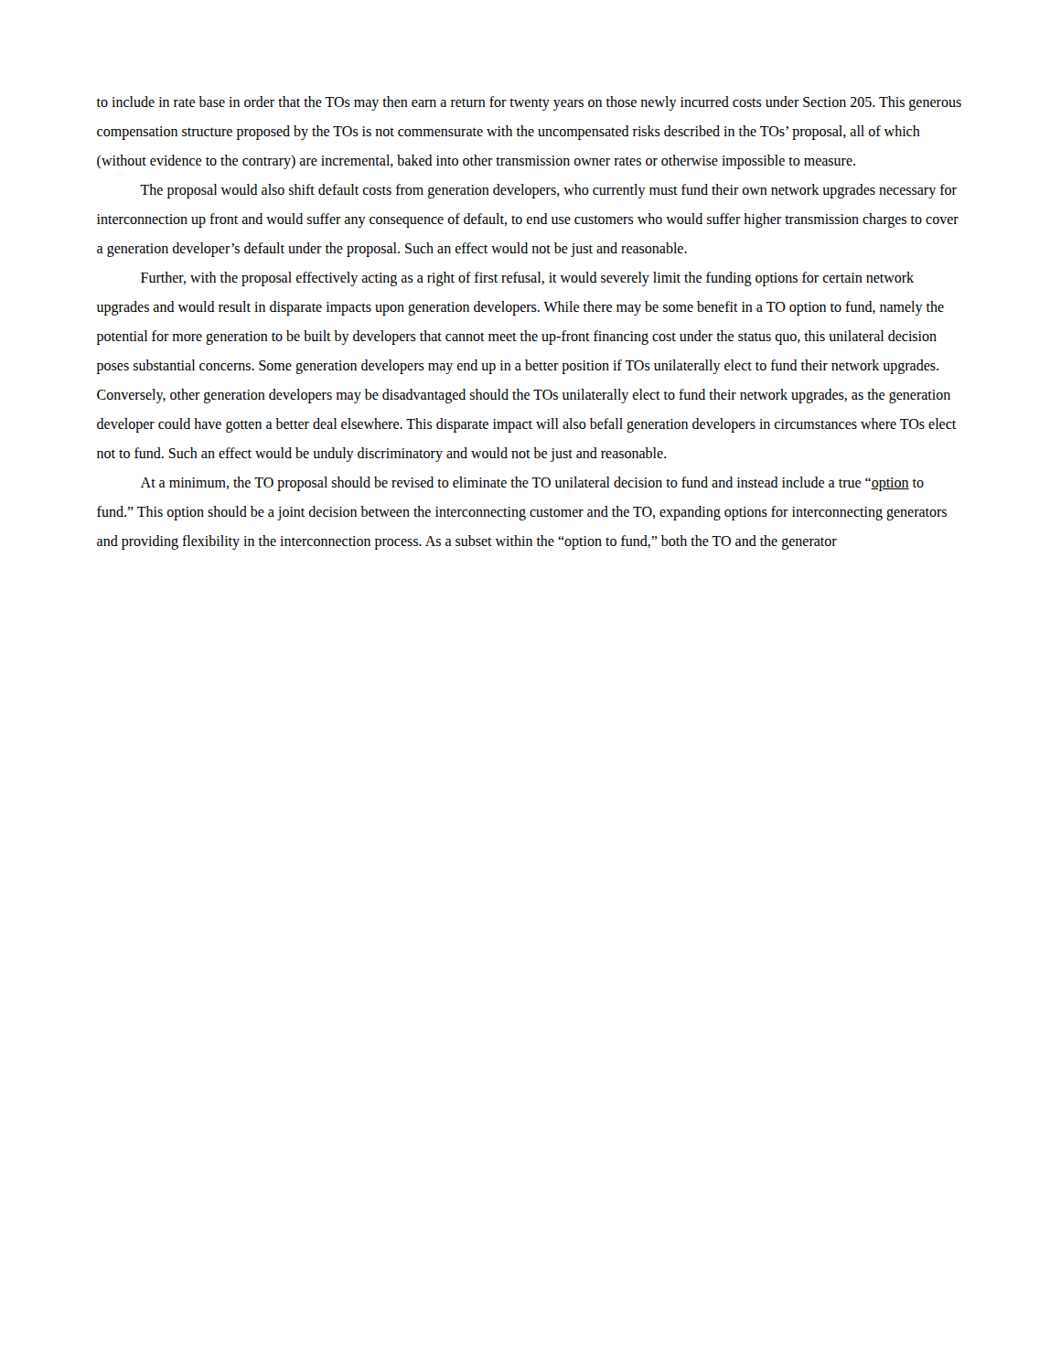to include in rate base in order that the TOs may then earn a return for twenty years on those newly incurred costs under Section 205. This generous compensation structure proposed by the TOs is not commensurate with the uncompensated risks described in the TOs’ proposal, all of which (without evidence to the contrary) are incremental, baked into other transmission owner rates or otherwise impossible to measure.
The proposal would also shift default costs from generation developers, who currently must fund their own network upgrades necessary for interconnection up front and would suffer any consequence of default, to end use customers who would suffer higher transmission charges to cover a generation developer’s default under the proposal. Such an effect would not be just and reasonable.
Further, with the proposal effectively acting as a right of first refusal, it would severely limit the funding options for certain network upgrades and would result in disparate impacts upon generation developers. While there may be some benefit in a TO option to fund, namely the potential for more generation to be built by developers that cannot meet the up-front financing cost under the status quo, this unilateral decision poses substantial concerns. Some generation developers may end up in a better position if TOs unilaterally elect to fund their network upgrades. Conversely, other generation developers may be disadvantaged should the TOs unilaterally elect to fund their network upgrades, as the generation developer could have gotten a better deal elsewhere. This disparate impact will also befall generation developers in circumstances where TOs elect not to fund. Such an effect would be unduly discriminatory and would not be just and reasonable.
At a minimum, the TO proposal should be revised to eliminate the TO unilateral decision to fund and instead include a true “option to fund.” This option should be a joint decision between the interconnecting customer and the TO, expanding options for interconnecting generators and providing flexibility in the interconnection process. As a subset within the “option to fund,” both the TO and the generator